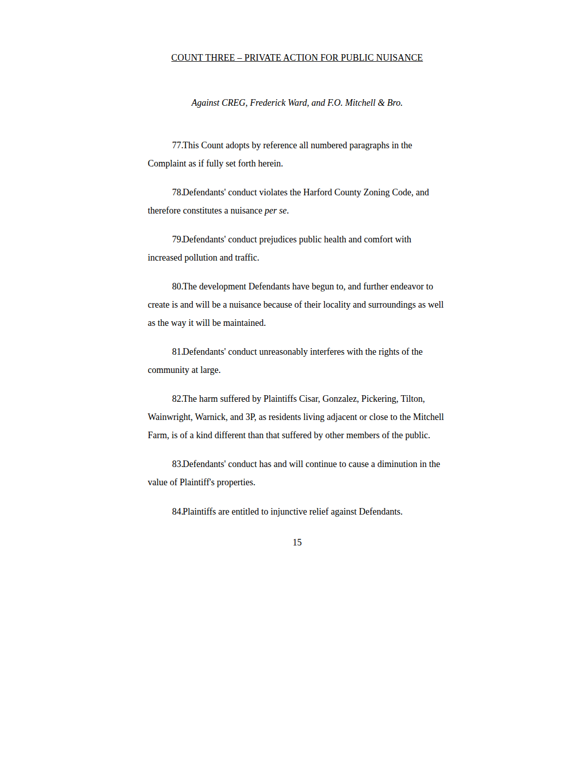COUNT THREE – PRIVATE ACTION FOR PUBLIC NUISANCE
Against CREG, Frederick Ward, and F.O. Mitchell & Bro.
77. This Count adopts by reference all numbered paragraphs in the Complaint as if fully set forth herein.
78. Defendants' conduct violates the Harford County Zoning Code, and therefore constitutes a nuisance per se.
79. Defendants' conduct prejudices public health and comfort with increased pollution and traffic.
80. The development Defendants have begun to, and further endeavor to create is and will be a nuisance because of their locality and surroundings as well as the way it will be maintained.
81. Defendants' conduct unreasonably interferes with the rights of the community at large.
82. The harm suffered by Plaintiffs Cisar, Gonzalez, Pickering, Tilton, Wainwright, Warnick, and 3P, as residents living adjacent or close to the Mitchell Farm, is of a kind different than that suffered by other members of the public.
83. Defendants' conduct has and will continue to cause a diminution in the value of Plaintiff's properties.
84. Plaintiffs are entitled to injunctive relief against Defendants.
15